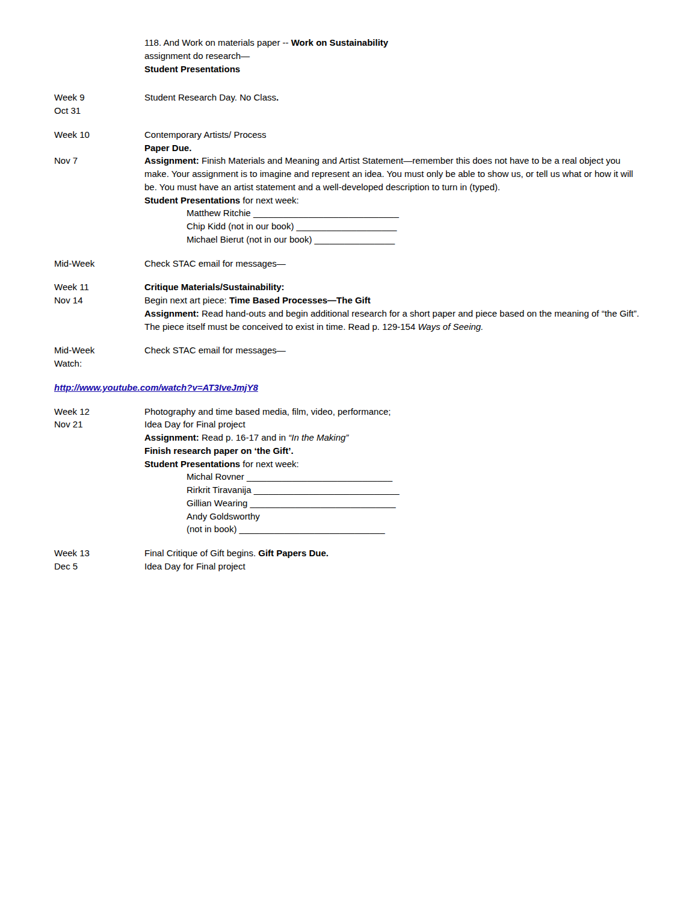| | 118. And Work on materials paper -- Work on Sustainability assignment do research— Student Presentations |
| Week 9 Oct 31 | Student Research Day. No Class . |
| Week 10 Nov 7 | Contemporary Artists/ Process Paper Due. Assignment: Finish Materials and Meaning and Artist Statement—remember this does not have to be a real object you make. Your assignment is to imagine and represent an idea. You must only be able to show us, or tell us what or how it will be. You must have an artist statement and a well-developed description to turn in (typed). Student Presentations for next week: Matthew Ritchie _____________________________ Chip Kidd (not in our book) ____________________ Michael Bierut (not in our book) ________________ |
| Mid-Week | Check STAC email for messages— |
| Week 11 Nov 14 | Critique Materials/Sustainability: Begin next art piece: Time Based Processes—The Gift Assignment: Read hand-outs and begin additional research for a short paper and piece based on the meaning of “the Gift”. The piece itself must be conceived to exist in time. Read p. 129-154 Ways of Seeing. |
| Mid-Week Watch: | Check STAC email for messages— |
| http://www.youtube.com/watch?v=AT3IveJmjY8 |
| Week 12 Nov 21 | Photography and time based media, film, video, performance; Idea Day for Final project Assignment: Read p. 16-17 and in “In the Making” Finish research paper on ‘the Gift’. Student Presentations for next week: Michal Rovner _____________________________ Rirkrit Tiravanija _____________________________ Gillian Wearing _____________________________ Andy Goldsworthy (not in book) _____________________________ |
| Week 13 Dec 5 | Final Critique of Gift begins. Gift Papers Due. Idea Day for Final project |